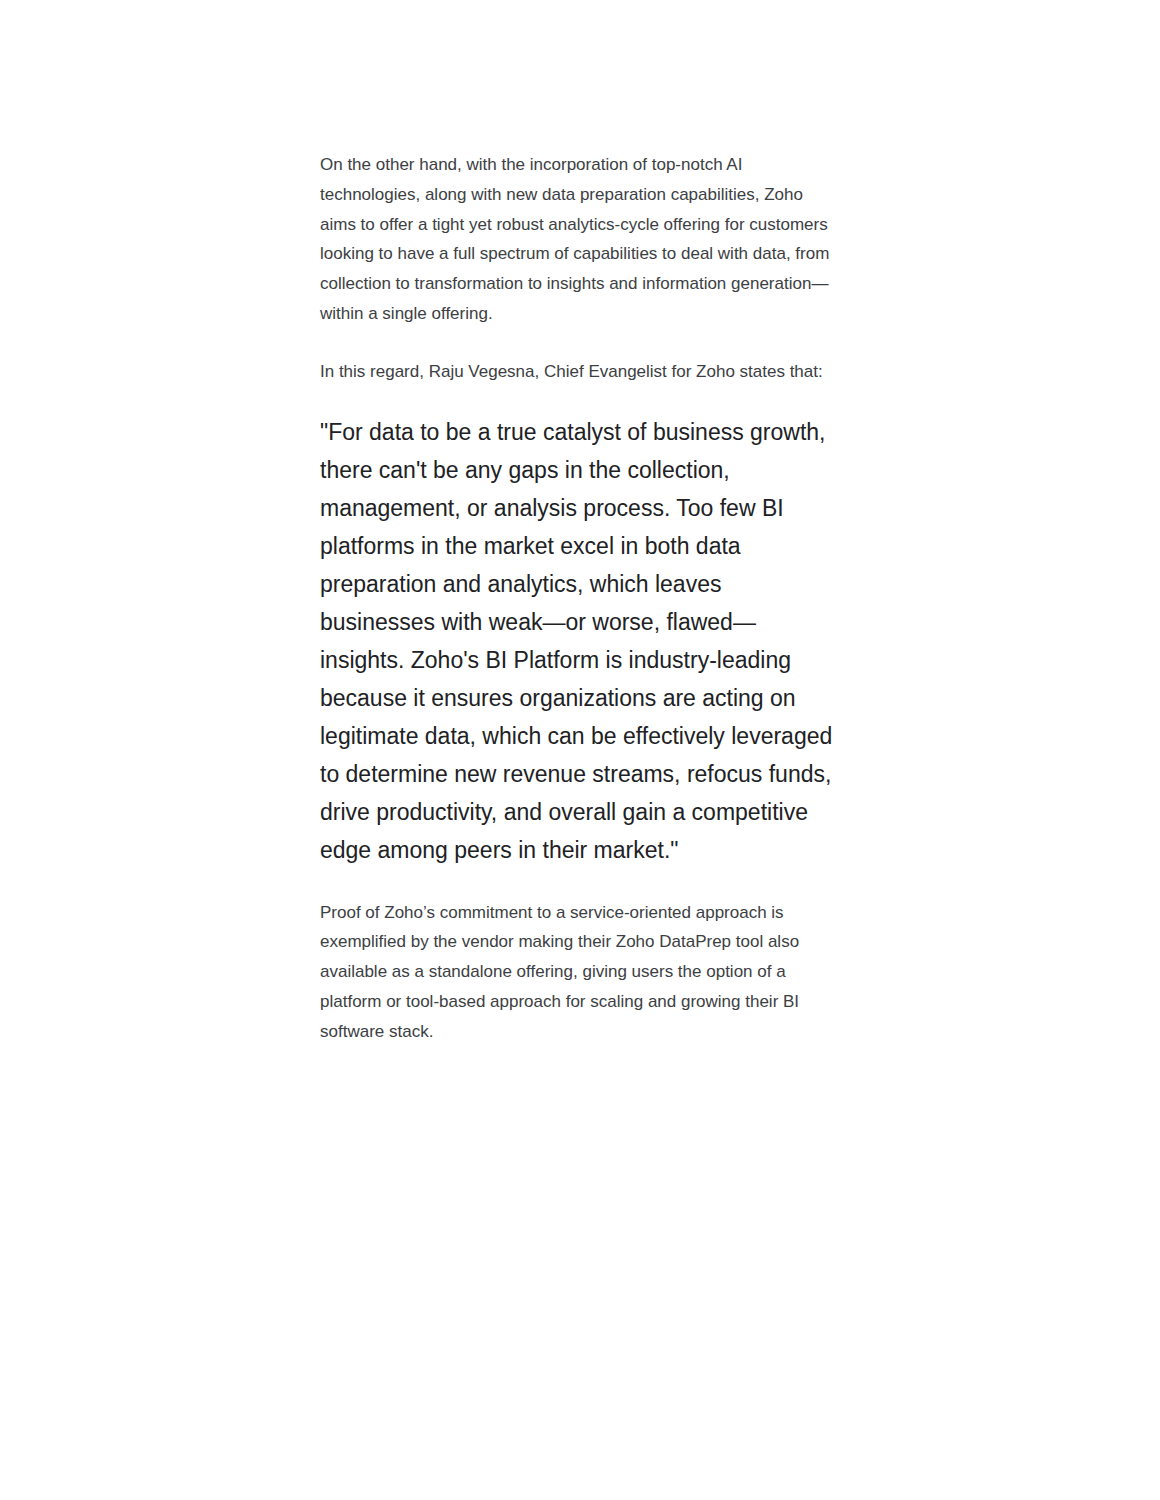On the other hand, with the incorporation of top-notch AI technologies, along with new data preparation capabilities, Zoho aims to offer a tight yet robust analytics-cycle offering for customers looking to have a full spectrum of capabilities to deal with data, from collection to transformation to insights and information generation—within a single offering.
In this regard, Raju Vegesna, Chief Evangelist for Zoho states that:
"For data to be a true catalyst of business growth, there can't be any gaps in the collection, management, or analysis process. Too few BI platforms in the market excel in both data preparation and analytics, which leaves businesses with weak—or worse, flawed—insights. Zoho's BI Platform is industry-leading because it ensures organizations are acting on legitimate data, which can be effectively leveraged to determine new revenue streams, refocus funds, drive productivity, and overall gain a competitive edge among peers in their market."
Proof of Zoho’s commitment to a service-oriented approach is exemplified by the vendor making their Zoho DataPrep tool also available as a standalone offering, giving users the option of a platform or tool-based approach for scaling and growing their BI software stack.